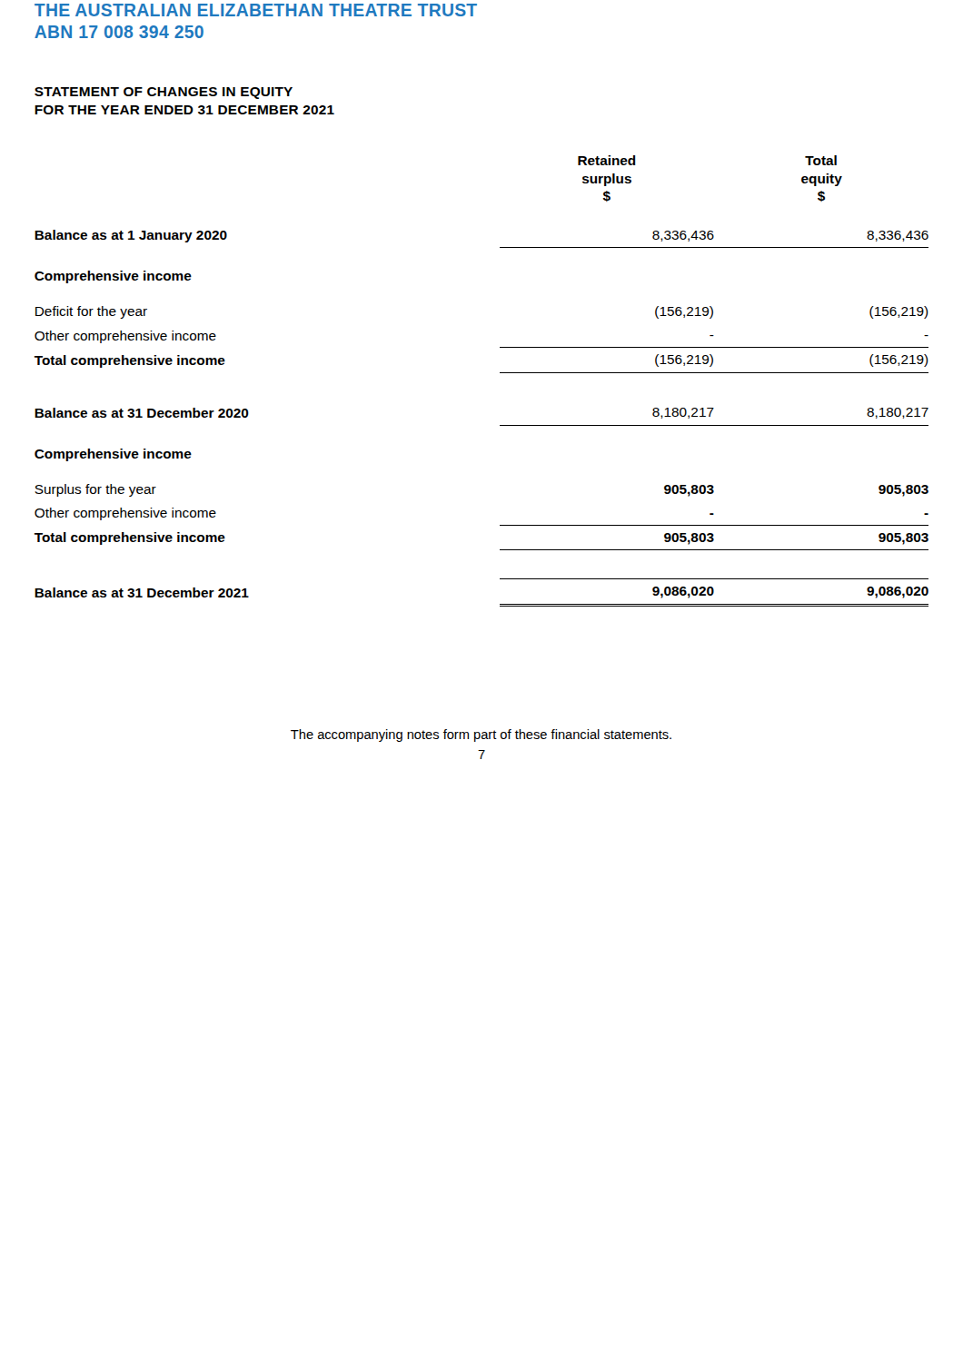THE AUSTRALIAN ELIZABETHAN THEATRE TRUST ABN 17 008 394 250
STATEMENT OF CHANGES IN EQUITY FOR THE YEAR ENDED 31 DECEMBER 2021
| | Retained surplus $ | Total equity $ |
| --- | --- | --- |
| Balance as at 1 January 2020 | 8,336,436 | 8,336,436 |
| Comprehensive income | | |
| Deficit for the year | (156,219) | (156,219) |
| Other comprehensive income | - | - |
| Total comprehensive income | (156,219) | (156,219) |
| Balance as at 31 December 2020 | 8,180,217 | 8,180,217 |
| Comprehensive income | | |
| Surplus for the year | 905,803 | 905,803 |
| Other comprehensive income | - | - |
| Total comprehensive income | 905,803 | 905,803 |
| Balance as at 31 December 2021 | 9,086,020 | 9,086,020 |
The accompanying notes form part of these financial statements.
7